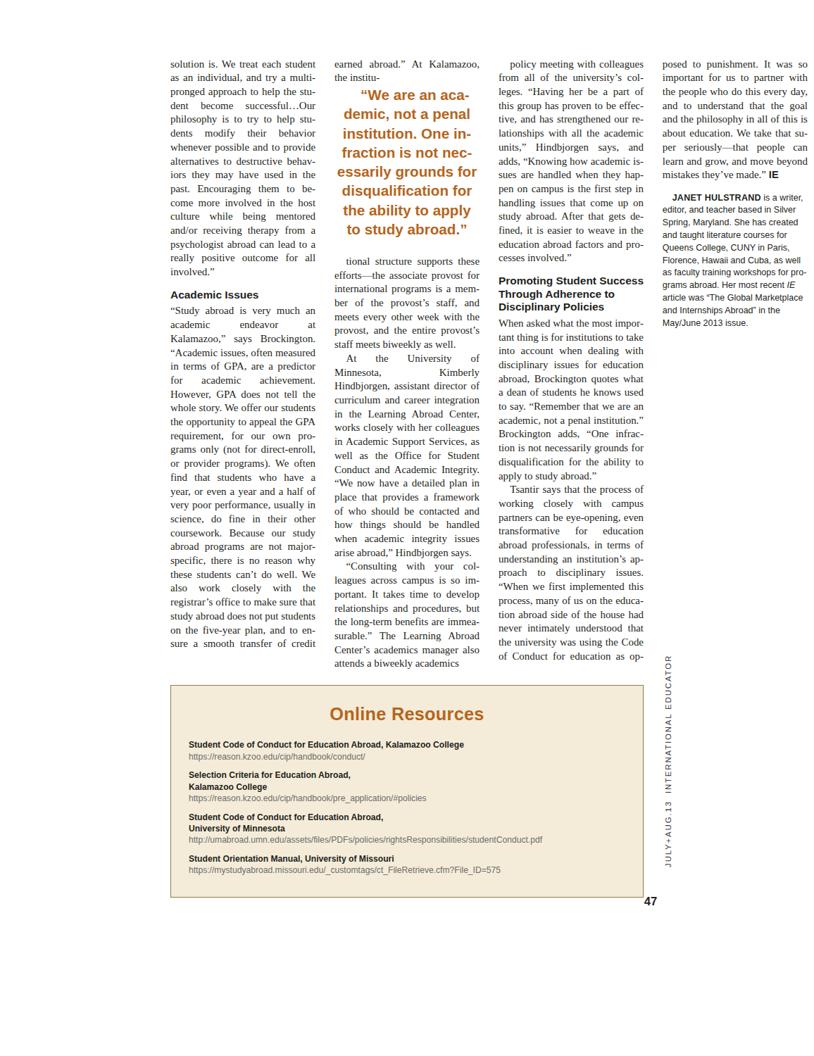solution is. We treat each student as an individual, and try a multipronged approach to help the student become successful…Our philosophy is to try to help students modify their behavior whenever possible and to provide alternatives to destructive behaviors they may have used in the past. Encouraging them to become more involved in the host culture while being mentored and/or receiving therapy from a psychologist abroad can lead to a really positive outcome for all involved.”
Academic Issues
“Study abroad is very much an academic endeavor at Kalamazoo,” says Brockington. “Academic issues, often measured in terms of GPA, are a predictor for academic achievement. However, GPA does not tell the whole story. We offer our students the opportunity to appeal the GPA requirement, for our own programs only (not for direct-enroll, or provider programs). We often find that students who have a year, or even a year and a half of very poor performance, usually in science, do fine in their other coursework. Because our study abroad programs are not major-specific, there is no reason why these students can’t do well. We also work closely with the registrar’s office to make sure that study abroad does not put students on the five-year plan, and to ensure a smooth transfer of credit earned abroad.” At Kalamazoo, the institu-
“We are an academic, not a penal institution. One infraction is not necessarily grounds for disqualification for the ability to apply to study abroad.”
tional structure supports these efforts—the associate provost for international programs is a member of the provost’s staff, and meets every other week with the provost, and the entire provost’s staff meets biweekly as well.
At the University of Minnesota, Kimberly Hindbjorgen, assistant director of curriculum and career integration in the Learning Abroad Center, works closely with her colleagues in Academic Support Services, as well as the Office for Student Conduct and Academic Integrity. “We now have a detailed plan in place that provides a framework of who should be contacted and how things should be handled when academic integrity issues arise abroad,” Hindbjorgen says.
“Consulting with your colleagues across campus is so important. It takes time to develop relationships and procedures, but the long-term benefits are immeasurable.” The Learning Abroad Center’s academics manager also attends a biweekly academics
policy meeting with colleagues from all of the university’s colleges. “Having her be a part of this group has proven to be effective, and has strengthened our relationships with all the academic units,” Hindbjorgen says, and adds, “Knowing how academic issues are handled when they happen on campus is the first step in handling issues that come up on study abroad. After that gets defined, it is easier to weave in the education abroad factors and processes involved.”
Promoting Student Success Through Adherence to Disciplinary Policies
When asked what the most important thing is for institutions to take into account when dealing with disciplinary issues for education abroad, Brockington quotes what a dean of students he knows used to say. “Remember that we are an academic, not a penal institution.” Brockington adds, “One infraction is not necessarily grounds for disqualification for the ability to apply to study abroad.”
Tsantir says that the process of working closely with campus partners can be eye-opening, even transformative for education abroad professionals, in terms of understanding an institution’s approach to disciplinary issues. “When we first implemented this process, many of us on the education abroad side of the house had never intimately understood that the university was using the Code of Conduct for education as opposed to punishment. It was so important for us to partner with the people who do this every day, and to understand that the goal and the philosophy in all of this is about education. We take that super seriously—that people can learn and grow, and move beyond mistakes they’ve made.” IE
JANET HULSTRAND is a writer, editor, and teacher based in Silver Spring, Maryland. She has created and taught literature courses for Queens College, CUNY in Paris, Florence, Hawaii and Cuba, as well as faculty training workshops for programs abroad. Her most recent IE article was “The Global Marketplace and Internships Abroad” in the May/June 2013 issue.
Online Resources
Student Code of Conduct for Education Abroad, Kalamazoo College https://reason.kzoo.edu/cip/handbook/conduct/
Selection Criteria for Education Abroad,
Kalamazoo College https://reason.kzoo.edu/cip/handbook/pre_application/#policies
Student Code of Conduct for Education Abroad,
University of Minnesota http://umabroad.umn.edu/assets/files/PDFs/policies/rightsResponsibilities/studentConduct.pdf
Student Orientation Manual, University of Missouri https://mystudyabroad.missouri.edu/_customtags/ct_FileRetrieve.cfm?File_ID=575
JULY+AUG.13 INTERNATIONAL EDUCATOR
47